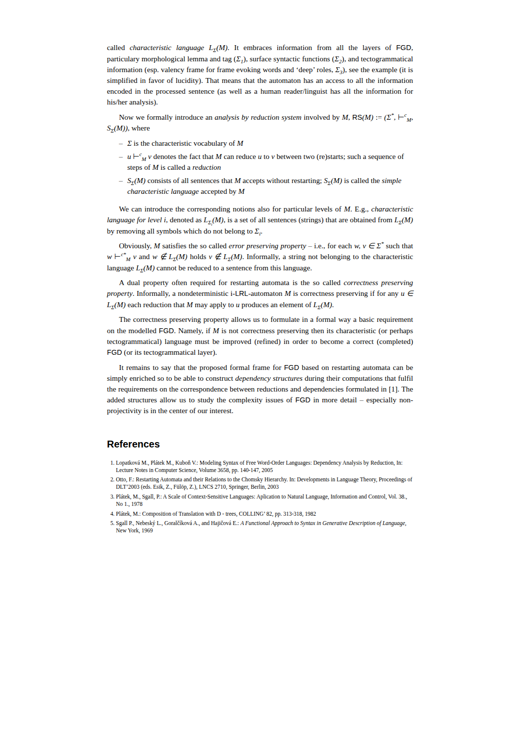called characteristic language LΣ(M). It embraces information from all the layers of FGD, particulary morphological lemma and tag (Σ1), surface syntactic functions (Σ2), and tectogrammatical information (esp. valency frame for frame evoking words and ‘deep’ roles, Σ3), see the example (it is simplified in favor of lucidity). That means that the automaton has an access to all the information encoded in the processed sentence (as well as a human reader/linguist has all the information for his/her analysis).
Now we formally introduce an analysis by reduction system involved by M, RS(M) := (Σ*, ⊢cM, SΣ(M)), where
Σ is the characteristic vocabulary of M
u ⊢cM v denotes the fact that M can reduce u to v between two (re)starts; such a sequence of steps of M is called a reduction
SΣ(M) consists of all sentences that M accepts without restarting; SΣ(M) is called the simple characteristic language accepted by M
We can introduce the corresponding notions also for particular levels of M. E.g., characteristic language for level i, denoted as LΣi(M), is a set of all sentences (strings) that are obtained from LΣ(M) by removing all symbols which do not belong to Σi.
Obviously, M satisfies the so called error preserving property – i.e., for each w, v ∈ Σ* such that w ⊢c*M v and w ∉ LΣ(M) holds v ∉ LΣ(M). Informally, a string not belonging to the characteristic language LΣ(M) cannot be reduced to a sentence from this language.
A dual property often required for restarting automata is the so called correctness preserving property. Informally, a nondeterministic i-LRL-automaton M is correctness preserving if for any u ∈ LΣ(M) each reduction that M may apply to u produces an element of LΣ(M).
The correctness preserving property allows us to formulate in a formal way a basic requirement on the modelled FGD. Namely, if M is not correctness preserving then its characteristic (or perhaps tectogrammatical) language must be improved (refined) in order to become a correct (completed) FGD (or its tectogrammatical layer).
It remains to say that the proposed formal frame for FGD based on restarting automata can be simply enriched so to be able to construct dependency structures during their computations that fulfil the requirements on the correspondence between reductions and dependencies formulated in [1]. The added structures allow us to study the complexity issues of FGD in more detail – especially non-projectivity is in the center of our interest.
References
Lopatková M., Plátek M., Kuboň V.: Modeling Syntax of Free Word-Order Languages: Dependency Analysis by Reduction, In: Lecture Notes in Computer Science, Volume 3658, pp. 140-147, 2005
Otto, F.: Restarting Automata and their Relations to the Chomsky Hierarchy. In: Developments in Language Theory, Proceedings of DLT’2003 (eds. Esik, Z., Fülöp, Z.), LNCS 2710, Springer, Berlin, 2003
Plátek, M., Sgall, P.: A Scale of Context-Sensitive Languages: Aplication to Natural Language, Information and Control, Vol. 38., No 1., 1978
Plátek, M.: Composition of Translation with D - trees, COLLING’ 82, pp. 313-318, 1982
Sgall P., Nebeský L., Goralčíková A., and Hajičová E.: A Functional Approach to Syntax in Generative Description of Language, New York, 1969